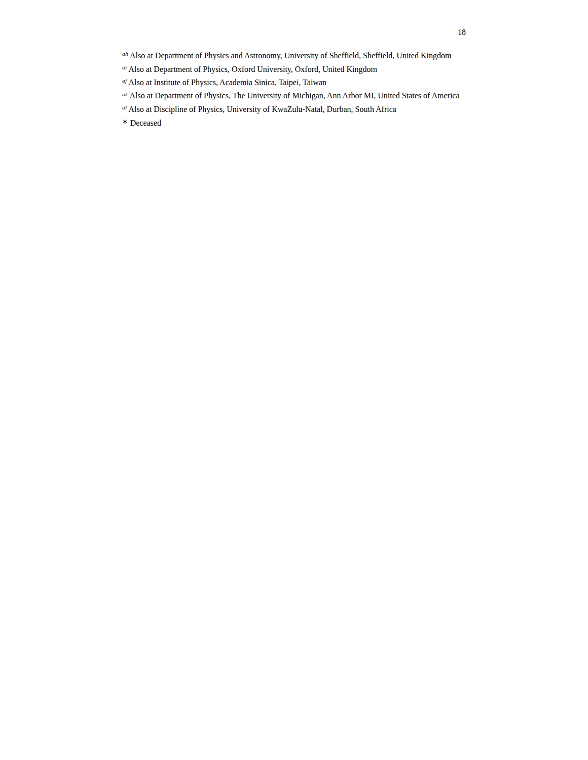18
ah Also at Department of Physics and Astronomy, University of Sheffield, Sheffield, United Kingdom
ai Also at Department of Physics, Oxford University, Oxford, United Kingdom
aj Also at Institute of Physics, Academia Sinica, Taipei, Taiwan
ak Also at Department of Physics, The University of Michigan, Ann Arbor MI, United States of America
al Also at Discipline of Physics, University of KwaZulu-Natal, Durban, South Africa
∗Deceased